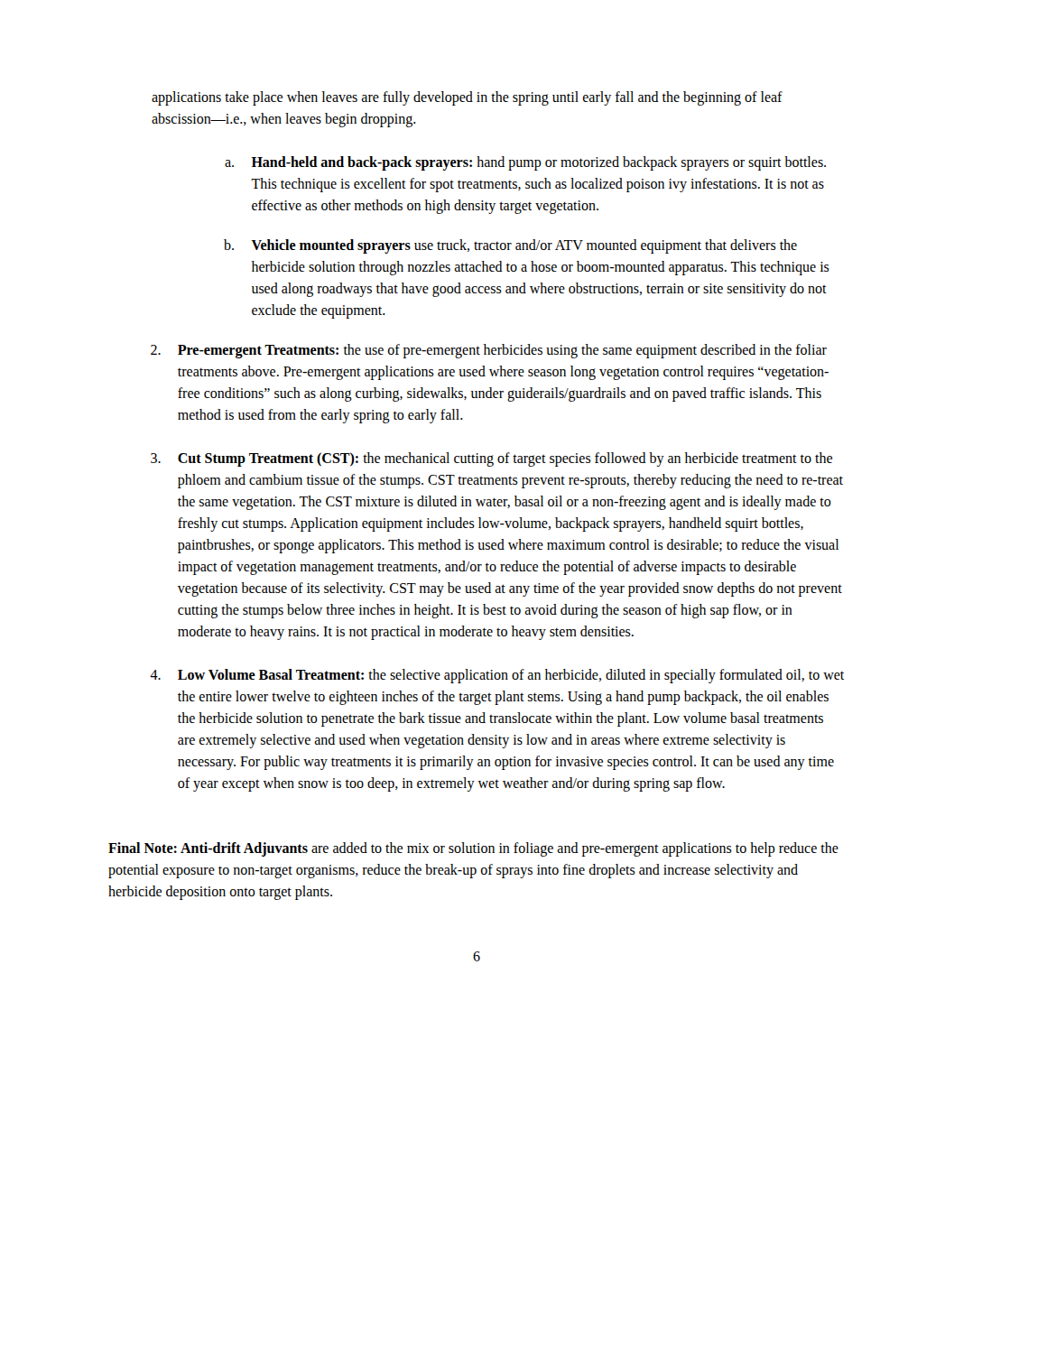applications take place when leaves are fully developed in the spring until early fall and the beginning of leaf abscission—i.e., when leaves begin dropping.
Hand-held and back-pack sprayers: hand pump or motorized backpack sprayers or squirt bottles. This technique is excellent for spot treatments, such as localized poison ivy infestations. It is not as effective as other methods on high density target vegetation.
Vehicle mounted sprayers use truck, tractor and/or ATV mounted equipment that delivers the herbicide solution through nozzles attached to a hose or boom-mounted apparatus. This technique is used along roadways that have good access and where obstructions, terrain or site sensitivity do not exclude the equipment.
Pre-emergent Treatments: the use of pre-emergent herbicides using the same equipment described in the foliar treatments above. Pre-emergent applications are used where season long vegetation control requires “vegetation-free conditions” such as along curbing, sidewalks, under guiderails/guardrails and on paved traffic islands. This method is used from the early spring to early fall.
Cut Stump Treatment (CST): the mechanical cutting of target species followed by an herbicide treatment to the phloem and cambium tissue of the stumps. CST treatments prevent re-sprouts, thereby reducing the need to re-treat the same vegetation. The CST mixture is diluted in water, basal oil or a non-freezing agent and is ideally made to freshly cut stumps. Application equipment includes low-volume, backpack sprayers, handheld squirt bottles, paintbrushes, or sponge applicators. This method is used where maximum control is desirable; to reduce the visual impact of vegetation management treatments, and/or to reduce the potential of adverse impacts to desirable vegetation because of its selectivity. CST may be used at any time of the year provided snow depths do not prevent cutting the stumps below three inches in height. It is best to avoid during the season of high sap flow, or in moderate to heavy rains. It is not practical in moderate to heavy stem densities.
Low Volume Basal Treatment: the selective application of an herbicide, diluted in specially formulated oil, to wet the entire lower twelve to eighteen inches of the target plant stems. Using a hand pump backpack, the oil enables the herbicide solution to penetrate the bark tissue and translocate within the plant. Low volume basal treatments are extremely selective and used when vegetation density is low and in areas where extreme selectivity is necessary. For public way treatments it is primarily an option for invasive species control. It can be used any time of year except when snow is too deep, in extremely wet weather and/or during spring sap flow.
Final Note: Anti-drift Adjuvants are added to the mix or solution in foliage and pre-emergent applications to help reduce the potential exposure to non-target organisms, reduce the break-up of sprays into fine droplets and increase selectivity and herbicide deposition onto target plants.
6